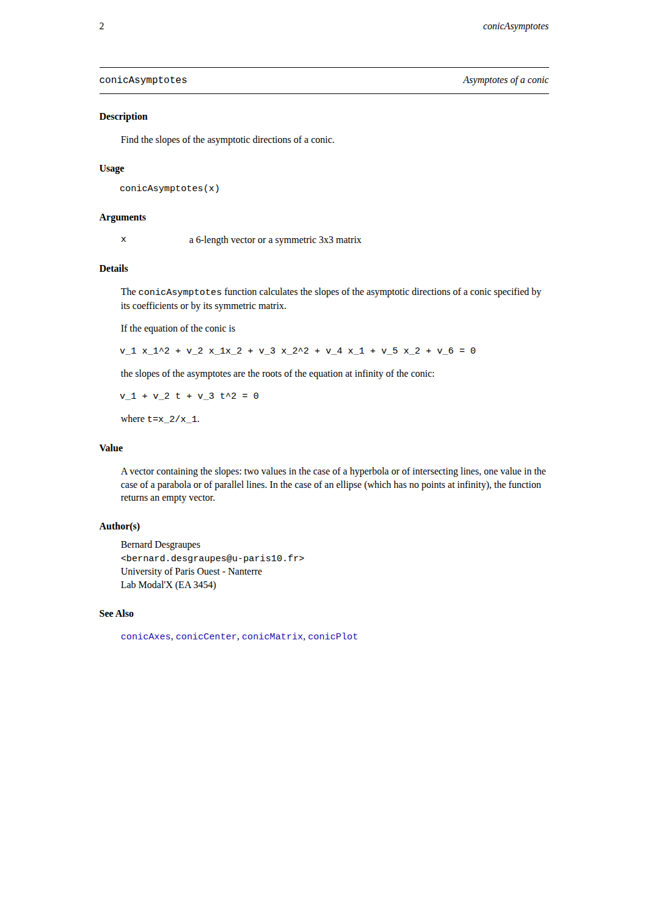2 conicAsymptotes
conicAsymptotes Asymptotes of a conic
Description
Find the slopes of the asymptotic directions of a conic.
Usage
conicAsymptotes(x)
Arguments
x
a 6-length vector or a symmetric 3x3 matrix
Details
The conicAsymptotes function calculates the slopes of the asymptotic directions of a conic specified by its coefficients or by its symmetric matrix.
If the equation of the conic is
v_1 x_1^2 + v_2 x_1x_2 + v_3 x_2^2 + v_4 x_1 + v_5 x_2 + v_6 = 0
the slopes of the asymptotes are the roots of the equation at infinity of the conic:
v_1 + v_2 t + v_3 t^2 = 0
where t=x_2/x_1.
Value
A vector containing the slopes: two values in the case of a hyperbola or of intersecting lines, one value in the case of a parabola or of parallel lines. In the case of an ellipse (which has no points at infinity), the function returns an empty vector.
Author(s)
Bernard Desgraupes
<bernard.desgraupes@u-paris10.fr>
University of Paris Ouest - Nanterre
Lab Modal'X (EA 3454)
See Also
conicAxes, conicCenter, conicMatrix, conicPlot